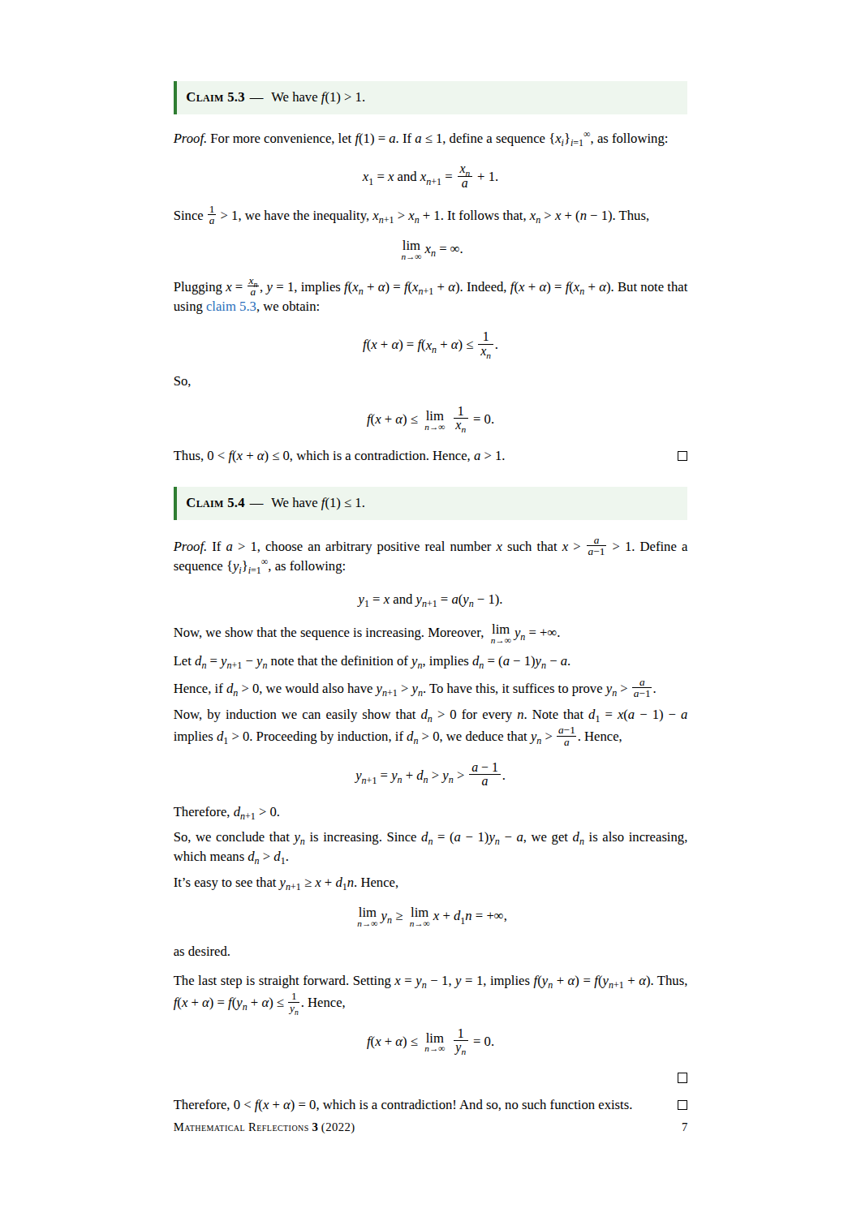Claim 5.3— We have f(1) > 1.
Proof. For more convenience, let f(1) = a. If a ≤ 1, define a sequence {xi}i=1∞, as following:
x1 = x and xn+1 = xn a + 1.
Since 1 a > 1, we have the inequality, xn+1 > xn + 1. It follows that, xn > x + (n − 1). Thus,
lim n→∞xn = ∞.
Plugging x = xn a, y = 1, implies f(xn + α) = f(xn+1 + α). Indeed, f(x + α) = f(xn + α). But note that using claim 5.3, we obtain:
f(x + α) = f(xn + α) ≤ 1 xn.
So,
f(x + α) ≤ lim n→∞ 1 xn = 0.
Thus, 0 < f(x + α) ≤ 0, which is a contradiction. Hence, a > 1.
Claim 5.4— We have f(1) ≤ 1.
Proof. If a > 1, choose an arbitrary positive real number x such that x > aa−1 > 1. Define a sequence {yi}i=1∞, as following:
y1 = x and yn+1 = a(yn − 1).
Now, we show that the sequence is increasing. Moreover, lim n→∞yn = +∞.
Let dn = yn+1 − yn note that the definition of yn, implies dn = (a − 1)yn − a.
Hence, if dn > 0, we would also have yn+1 > yn. To have this, it suffices to prove yn > aa−1.
Now, by induction we can easily show that dn > 0 for every n. Note that d1 = x(a − 1) − a implies d1 > 0. Proceeding by induction, if dn > 0, we deduce that yn > a−1 a. Hence,
yn+1 = yn + dn > yn > a − 1 a.
Therefore, dn+1 > 0.
So, we conclude that yn is increasing. Since dn = (a − 1)yn − a, we get dn is also increasing, which means dn > d1.
It’s easy to see that yn+1 ≥ x + d1n. Hence,
lim n→∞yn ≥ lim n→∞x + d1n = +∞,
as desired.
The last step is straight forward. Setting x = yn − 1, y = 1, implies f(yn + α) = f(yn+1 + α). Thus, f(x + α) = f(yn + α) ≤ 1 yn. Hence,
f(x + α) ≤ lim n→∞ 1 yn = 0.
Therefore, 0 < f(x + α) = 0, which is a contradiction! And so, no such function exists.
Mathematical Reflections3(2022) 7